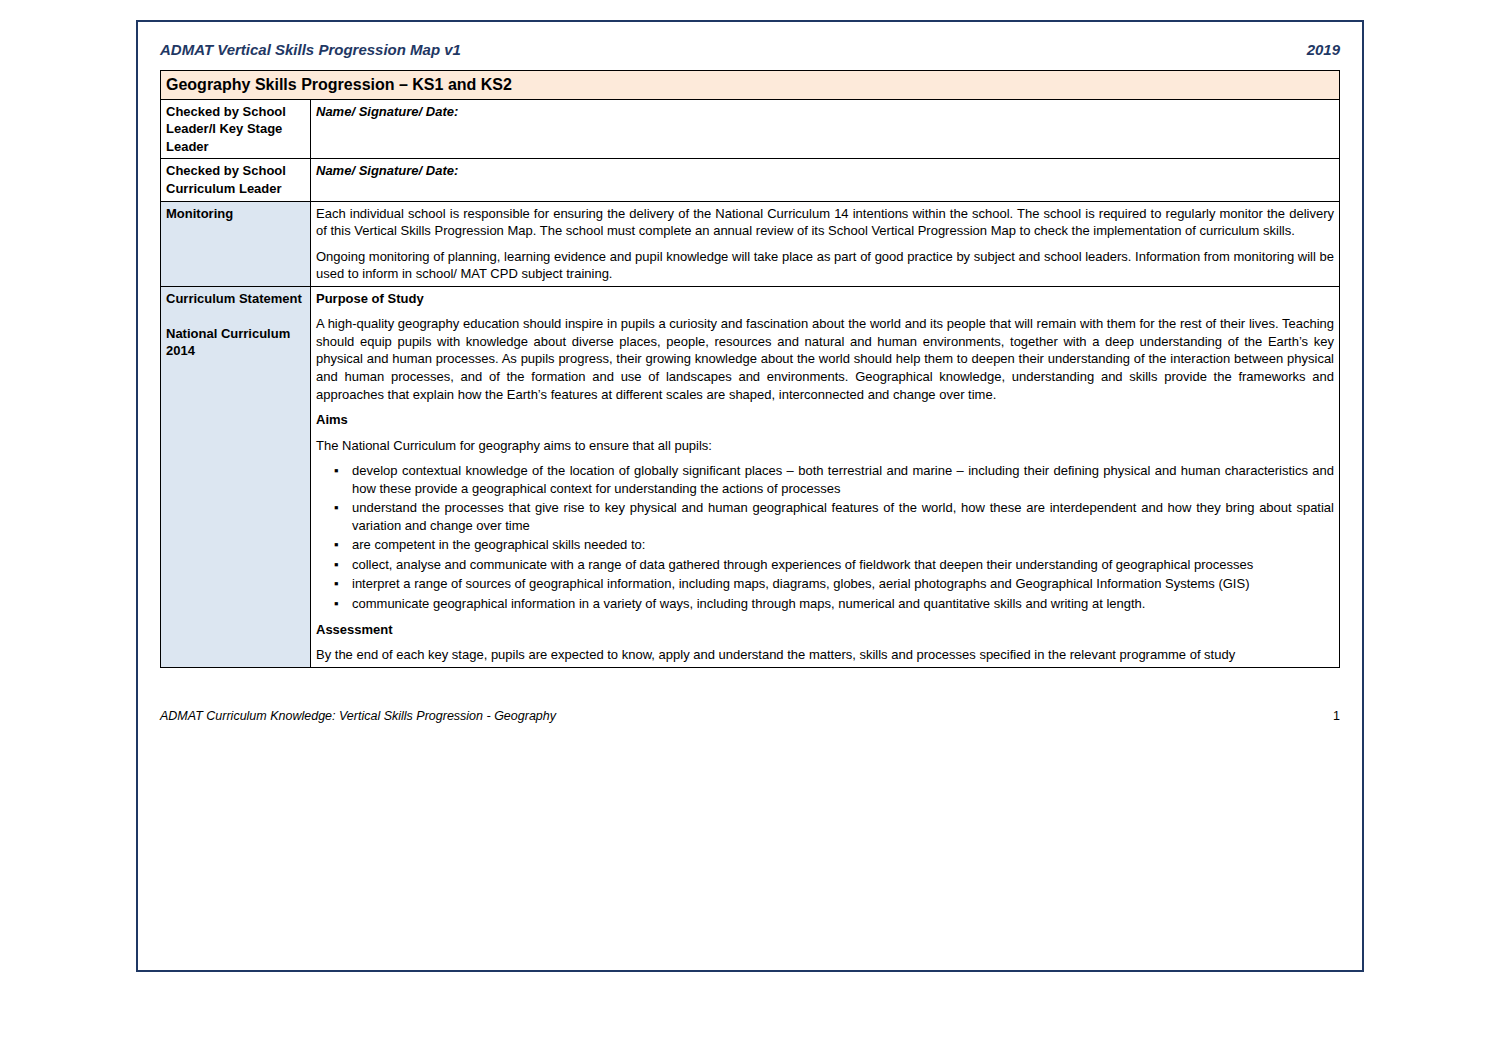ADMAT Vertical Skills Progression Map v1 2019
| Geography Skills Progression – KS1 and KS2 |
| Checked by School Leader/l Key Stage Leader | Name/ Signature/ Date: |
| Checked by School Curriculum Leader | Name/ Signature/ Date: |
| Monitoring | Each individual school is responsible for ensuring the delivery of the National Curriculum 14 intentions within the school. The school is required to regularly monitor the delivery of this Vertical Skills Progression Map. The school must complete an annual review of its School Vertical Progression Map to check the implementation of curriculum skills. Ongoing monitoring of planning, learning evidence and pupil knowledge will take place as part of good practice by subject and school leaders. Information from monitoring will be used to inform in school/ MAT CPD subject training. |
| Curriculum Statement National Curriculum 2014 | Purpose of Study A high-quality geography education should inspire in pupils a curiosity and fascination about the world and its people that will remain with them for the rest of their lives. Teaching should equip pupils with knowledge about diverse places, people, resources and natural and human environments, together with a deep understanding of the Earth’s key physical and human processes. As pupils progress, their growing knowledge about the world should help them to deepen their understanding of the interaction between physical and human processes, and of the formation and use of landscapes and environments. Geographical knowledge, understanding and skills provide the frameworks and approaches that explain how the Earth’s features at different scales are shaped, interconnected and change over time. Aims The National Curriculum for geography aims to ensure that all pupils: develop contextual knowledge of the location of globally significant places – both terrestrial and marine – including their defining physical and human characteristics and how these provide a geographical context for understanding the actions of processes understand the processes that give rise to key physical and human geographical features of the world, how these are interdependent and how they bring about spatial variation and change over time are competent in the geographical skills needed to: collect, analyse and communicate with a range of data gathered through experiences of fieldwork that deepen their understanding of geographical processes interpret a range of sources of geographical information, including maps, diagrams, globes, aerial photographs and Geographical Information Systems (GIS) communicate geographical information in a variety of ways, including through maps, numerical and quantitative skills and writing at length. Assessment By the end of each key stage, pupils are expected to know, apply and understand the matters, skills and processes specified in the relevant programme of study |
ADMAT Curriculum Knowledge: Vertical Skills Progression - Geography 1